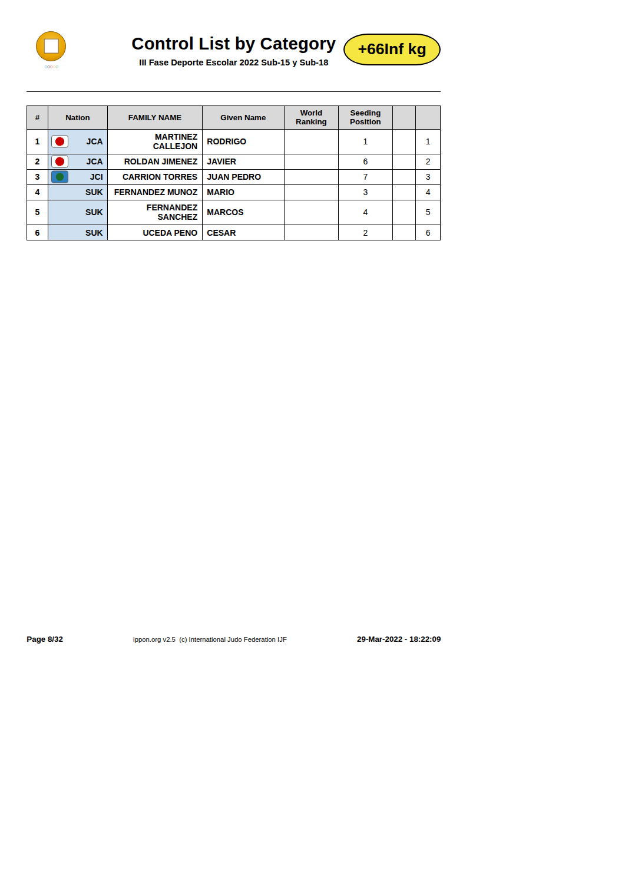○○○○○
Control List by Category
III Fase Deporte Escolar 2022 Sub-15 y Sub-18
+66Inf kg
| # | Nation | FAMILY NAME | Given Name | World Ranking | Seeding Position | | |
| --- | --- | --- | --- | --- | --- | --- | --- |
| 1 | JCA | MARTINEZ CALLEJON | RODRIGO | | 1 | | 1 |
| 2 | JCA | ROLDAN JIMENEZ | JAVIER | | 6 | | 2 |
| 3 | JCI | CARRION TORRES | JUAN PEDRO | | 7 | | 3 |
| 4 | SUK | FERNANDEZ MUNOZ | MARIO | | 3 | | 4 |
| 5 | SUK | FERNANDEZ SANCHEZ | MARCOS | | 4 | | 5 |
| 6 | SUK | UCEDA PENO | CESAR | | 2 | | 6 |
Page 8/32
ippon.org v2.5 (c) International Judo Federation IJF
29-Mar-2022 - 18:22:09